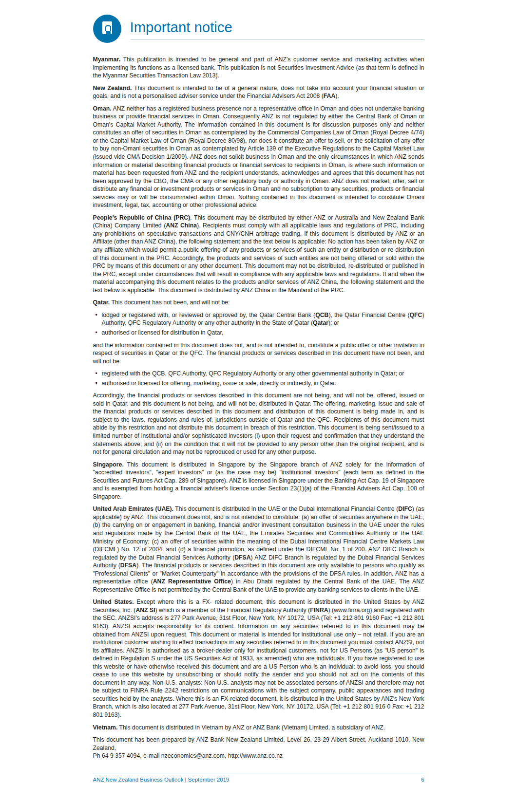Important notice
Myanmar. This publication is intended to be general and part of ANZ's customer service and marketing activities when implementing its functions as a licensed bank. This publication is not Securities Investment Advice (as that term is defined in the Myanmar Securities Transaction Law 2013).
New Zealand. This document is intended to be of a general nature, does not take into account your financial situation or goals, and is not a personalised adviser service under the Financial Advisers Act 2008 (FAA).
Oman. ANZ neither has a registered business presence nor a representative office in Oman and does not undertake banking business or provide financial services in Oman. Consequently ANZ is not regulated by either the Central Bank of Oman or Oman's Capital Market Authority. The information contained in this document is for discussion purposes only and neither constitutes an offer of securities in Oman as contemplated by the Commercial Companies Law of Oman (Royal Decree 4/74) or the Capital Market Law of Oman (Royal Decree 80/98), nor does it constitute an offer to sell, or the solicitation of any offer to buy non-Omani securities in Oman as contemplated by Article 139 of the Executive Regulations to the Capital Market Law (issued vide CMA Decision 1/2009). ANZ does not solicit business in Oman and the only circumstances in which ANZ sends information or material describing financial products or financial services to recipients in Oman, is where such information or material has been requested from ANZ and the recipient understands, acknowledges and agrees that this document has not been approved by the CBO, the CMA or any other regulatory body or authority in Oman. ANZ does not market, offer, sell or distribute any financial or investment products or services in Oman and no subscription to any securities, products or financial services may or will be consummated within Oman. Nothing contained in this document is intended to constitute Omani investment, legal, tax, accounting or other professional advice.
People's Republic of China (PRC). This document may be distributed by either ANZ or Australia and New Zealand Bank (China) Company Limited (ANZ China). Recipients must comply with all applicable laws and regulations of PRC, including any prohibitions on speculative transactions and CNY/CNH arbitrage trading. If this document is distributed by ANZ or an Affiliate (other than ANZ China), the following statement and the text below is applicable: No action has been taken by ANZ or any affiliate which would permit a public offering of any products or services of such an entity or distribution or re-distribution of this document in the PRC. Accordingly, the products and services of such entities are not being offered or sold within the PRC by means of this document or any other document. This document may not be distributed, re-distributed or published in the PRC, except under circumstances that will result in compliance with any applicable laws and regulations. If and when the material accompanying this document relates to the products and/or services of ANZ China, the following statement and the text below is applicable: This document is distributed by ANZ China in the Mainland of the PRC.
Qatar. This document has not been, and will not be:
lodged or registered with, or reviewed or approved by, the Qatar Central Bank (QCB), the Qatar Financial Centre (QFC) Authority, QFC Regulatory Authority or any other authority in the State of Qatar (Qatar); or
authorised or licensed for distribution in Qatar,
and the information contained in this document does not, and is not intended to, constitute a public offer or other invitation in respect of securities in Qatar or the QFC. The financial products or services described in this document have not been, and will not be:
registered with the QCB, QFC Authority, QFC Regulatory Authority or any other governmental authority in Qatar; or
authorised or licensed for offering, marketing, issue or sale, directly or indirectly, in Qatar.
Accordingly, the financial products or services described in this document are not being, and will not be, offered, issued or sold in Qatar, and this document is not being, and will not be, distributed in Qatar. The offering, marketing, issue and sale of the financial products or services described in this document and distribution of this document is being made in, and is subject to the laws, regulations and rules of, jurisdictions outside of Qatar and the QFC. Recipients of this document must abide by this restriction and not distribute this document in breach of this restriction. This document is being sent/issued to a limited number of institutional and/or sophisticated investors (i) upon their request and confirmation that they understand the statements above; and (ii) on the condition that it will not be provided to any person other than the original recipient, and is not for general circulation and may not be reproduced or used for any other purpose.
Singapore. This document is distributed in Singapore by the Singapore branch of ANZ solely for the information of "accredited investors", "expert investors" or (as the case may be) "institutional investors" (each term as defined in the Securities and Futures Act Cap. 289 of Singapore). ANZ is licensed in Singapore under the Banking Act Cap. 19 of Singapore and is exempted from holding a financial adviser's licence under Section 23(1)(a) of the Financial Advisers Act Cap. 100 of Singapore.
United Arab Emirates (UAE). This document is distributed in the UAE or the Dubai International Financial Centre (DIFC) (as applicable) by ANZ. This document does not, and is not intended to constitute: (a) an offer of securities anywhere in the UAE; (b) the carrying on or engagement in banking, financial and/or investment consultation business in the UAE under the rules and regulations made by the Central Bank of the UAE, the Emirates Securities and Commodities Authority or the UAE Ministry of Economy; (c) an offer of securities within the meaning of the Dubai International Financial Centre Markets Law (DIFCML) No. 12 of 2004; and (d) a financial promotion, as defined under the DIFCML No. 1 of 200. ANZ DIFC Branch is regulated by the Dubai Financial Services Authority (DFSA) ANZ DIFC Branch is regulated by the Dubai Financial Services Authority (DFSA). The financial products or services described in this document are only available to persons who qualify as "Professional Clients" or "Market Counterparty" in accordance with the provisions of the DFSA rules. In addition, ANZ has a representative office (ANZ Representative Office) in Abu Dhabi regulated by the Central Bank of the UAE. The ANZ Representative Office is not permitted by the Central Bank of the UAE to provide any banking services to clients in the UAE.
United States. Except where this is a FX- related document, this document is distributed in the United States by ANZ Securities, Inc. (ANZ SI) which is a member of the Financial Regulatory Authority (FINRA) (www.finra.org) and registered with the SEC. ANZSI's address is 277 Park Avenue, 31st Floor, New York, NY 10172, USA (Tel: +1 212 801 9160 Fax: +1 212 801 9163). ANZSI accepts responsibility for its content. Information on any securities referred to in this document may be obtained from ANZSI upon request. This document or material is intended for institutional use only – not retail. If you are an institutional customer wishing to effect transactions in any securities referred to in this document you must contact ANZSI, not its affiliates. ANZSI is authorised as a broker-dealer only for institutional customers, not for US Persons (as "US person" is defined in Regulation S under the US Securities Act of 1933, as amended) who are individuals. If you have registered to use this website or have otherwise received this document and are a US Person who is an individual: to avoid loss, you should cease to use this website by unsubscribing or should notify the sender and you should not act on the contents of this document in any way. Non-U.S. analysts: Non-U.S. analysts may not be associated persons of ANZSI and therefore may not be subject to FINRA Rule 2242 restrictions on communications with the subject company, public appearances and trading securities held by the analysts. Where this is an FX-related document, it is distributed in the United States by ANZ's New York Branch, which is also located at 277 Park Avenue, 31st Floor, New York, NY 10172, USA (Tel: +1 212 801 916 0 Fax: +1 212 801 9163).
Vietnam. This document is distributed in Vietnam by ANZ or ANZ Bank (Vietnam) Limited, a subsidiary of ANZ.
This document has been prepared by ANZ Bank New Zealand Limited, Level 26, 23-29 Albert Street, Auckland 1010, New Zealand,
Ph 64 9 357 4094, e-mail nzeconomics@anz.com, http://www.anz.co.nz
ANZ New Zealand Business Outlook | September 2019 6